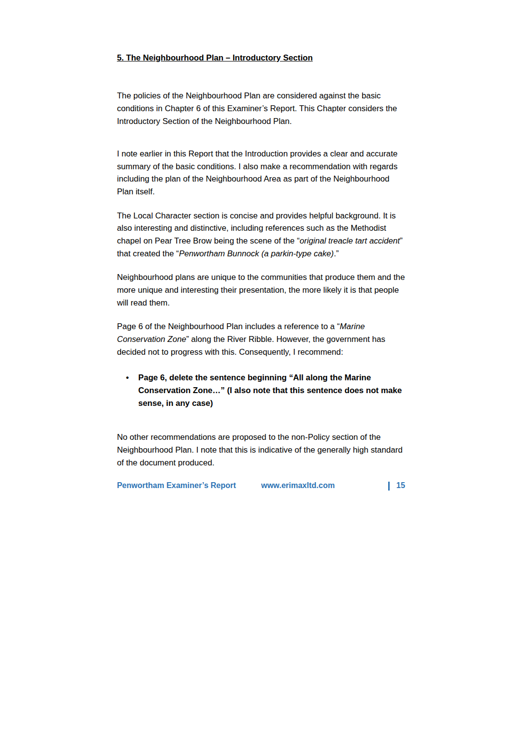5. The Neighbourhood Plan – Introductory Section
The policies of the Neighbourhood Plan are considered against the basic conditions in Chapter 6 of this Examiner’s Report. This Chapter considers the Introductory Section of the Neighbourhood Plan.
I note earlier in this Report that the Introduction provides a clear and accurate summary of the basic conditions. I also make a recommendation with regards including the plan of the Neighbourhood Area as part of the Neighbourhood Plan itself.
The Local Character section is concise and provides helpful background. It is also interesting and distinctive, including references such as the Methodist chapel on Pear Tree Brow being the scene of the “original treacle tart accident” that created the “Penwortham Bunnock (a parkin-type cake).”
Neighbourhood plans are unique to the communities that produce them and the more unique and interesting their presentation, the more likely it is that people will read them.
Page 6 of the Neighbourhood Plan includes a reference to a “Marine Conservation Zone” along the River Ribble. However, the government has decided not to progress with this. Consequently, I recommend:
Page 6, delete the sentence beginning “All along the Marine Conservation Zone…” (I also note that this sentence does not make sense, in any case)
No other recommendations are proposed to the non-Policy section of the Neighbourhood Plan. I note that this is indicative of the generally high standard of the document produced.
Penwortham Examiner’s Report www.erimaxltd.com 15